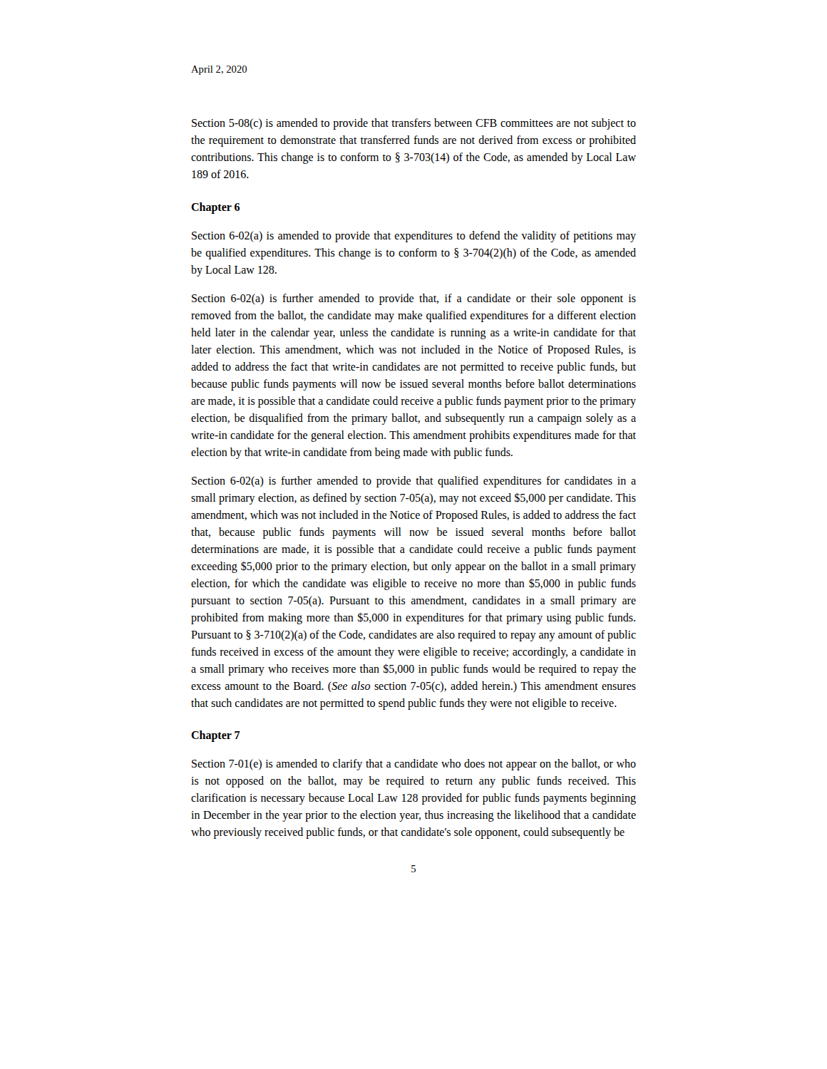April 2, 2020
Section 5-08(c) is amended to provide that transfers between CFB committees are not subject to the requirement to demonstrate that transferred funds are not derived from excess or prohibited contributions. This change is to conform to § 3-703(14) of the Code, as amended by Local Law 189 of 2016.
Chapter 6
Section 6-02(a) is amended to provide that expenditures to defend the validity of petitions may be qualified expenditures. This change is to conform to § 3-704(2)(h) of the Code, as amended by Local Law 128.
Section 6-02(a) is further amended to provide that, if a candidate or their sole opponent is removed from the ballot, the candidate may make qualified expenditures for a different election held later in the calendar year, unless the candidate is running as a write-in candidate for that later election. This amendment, which was not included in the Notice of Proposed Rules, is added to address the fact that write-in candidates are not permitted to receive public funds, but because public funds payments will now be issued several months before ballot determinations are made, it is possible that a candidate could receive a public funds payment prior to the primary election, be disqualified from the primary ballot, and subsequently run a campaign solely as a write-in candidate for the general election. This amendment prohibits expenditures made for that election by that write-in candidate from being made with public funds.
Section 6-02(a) is further amended to provide that qualified expenditures for candidates in a small primary election, as defined by section 7-05(a), may not exceed $5,000 per candidate. This amendment, which was not included in the Notice of Proposed Rules, is added to address the fact that, because public funds payments will now be issued several months before ballot determinations are made, it is possible that a candidate could receive a public funds payment exceeding $5,000 prior to the primary election, but only appear on the ballot in a small primary election, for which the candidate was eligible to receive no more than $5,000 in public funds pursuant to section 7-05(a). Pursuant to this amendment, candidates in a small primary are prohibited from making more than $5,000 in expenditures for that primary using public funds. Pursuant to § 3-710(2)(a) of the Code, candidates are also required to repay any amount of public funds received in excess of the amount they were eligible to receive; accordingly, a candidate in a small primary who receives more than $5,000 in public funds would be required to repay the excess amount to the Board. (See also section 7-05(c), added herein.) This amendment ensures that such candidates are not permitted to spend public funds they were not eligible to receive.
Chapter 7
Section 7-01(e) is amended to clarify that a candidate who does not appear on the ballot, or who is not opposed on the ballot, may be required to return any public funds received. This clarification is necessary because Local Law 128 provided for public funds payments beginning in December in the year prior to the election year, thus increasing the likelihood that a candidate who previously received public funds, or that candidate's sole opponent, could subsequently be
5